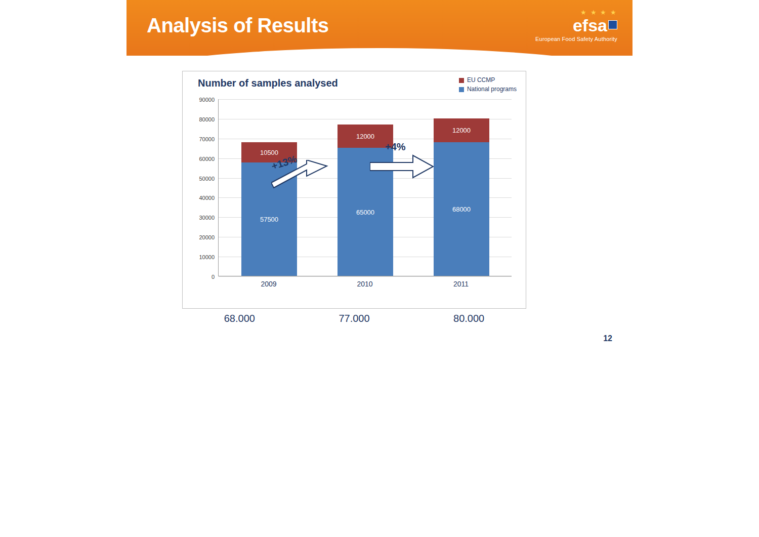Analysis of Results
★ ★ ★ ★
efsa
European Food Safety Authority
Number of samples analysed
EU CCMP
National programs
90000
80000
70000
60000
50000
40000
30000
20000
10000
0
10500
57500
12000
65000
12000
68000
2009
2010
2011
+13%
+4%
68.000
77.000
80.000
12